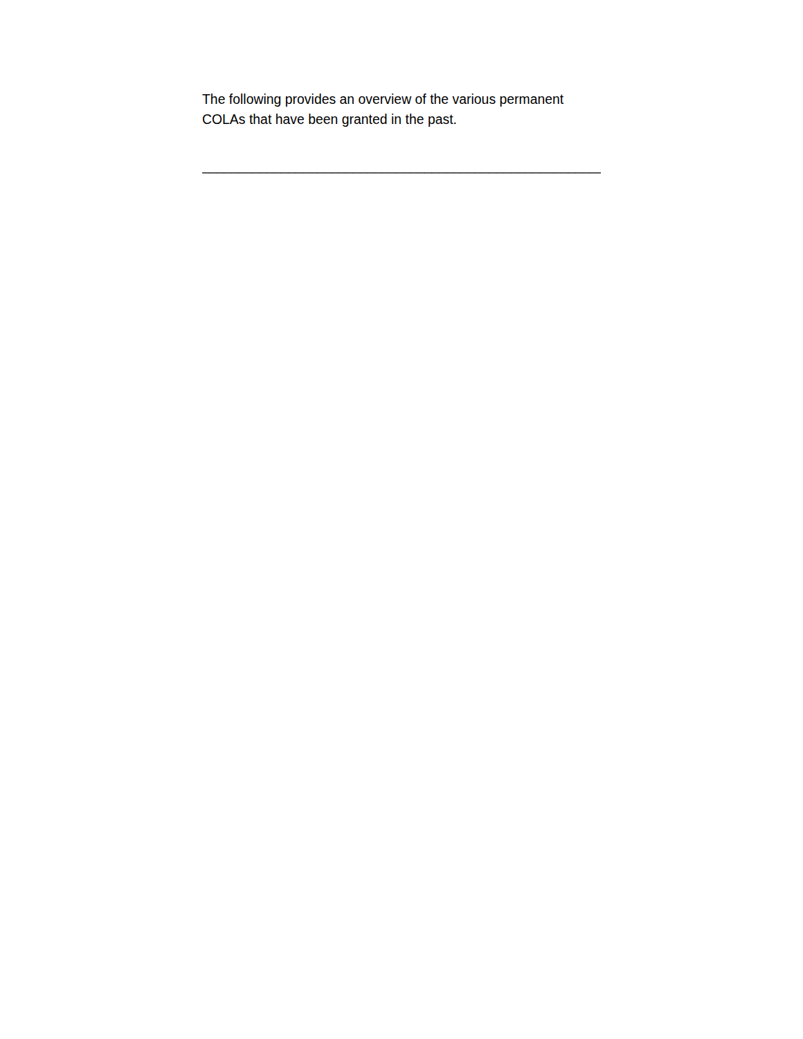The following provides an overview of the various permanent COLAs that have been granted in the past.
______________________________________________________________________